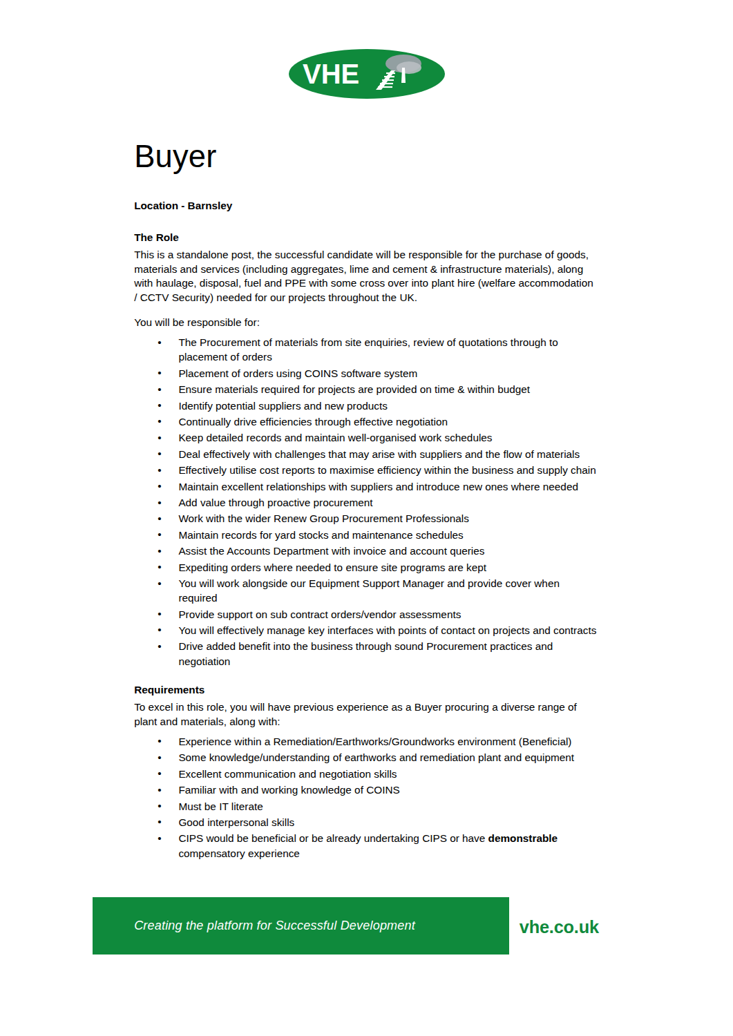VHE
Buyer
Location - Barnsley
The Role
This is a standalone post, the successful candidate will be responsible for the purchase of goods, materials and services (including aggregates, lime and cement & infrastructure materials), along with haulage, disposal, fuel and PPE with some cross over into plant hire (welfare accommodation / CCTV Security) needed for our projects throughout the UK.
You will be responsible for:
The Procurement of materials from site enquiries, review of quotations through to placement of orders
Placement of orders using COINS software system
Ensure materials required for projects are provided on time & within budget
Identify potential suppliers and new products
Continually drive efficiencies through effective negotiation
Keep detailed records and maintain well-organised work schedules
Deal effectively with challenges that may arise with suppliers and the flow of materials
Effectively utilise cost reports to maximise efficiency within the business and supply chain
Maintain excellent relationships with suppliers and introduce new ones where needed
Add value through proactive procurement
Work with the wider Renew Group Procurement Professionals
Maintain records for yard stocks and maintenance schedules
Assist the Accounts Department with invoice and account queries
Expediting orders where needed to ensure site programs are kept
You will work alongside our Equipment Support Manager and provide cover when required
Provide support on sub contract orders/vendor assessments
You will effectively manage key interfaces with points of contact on projects and contracts
Drive added benefit into the business through sound Procurement practices and negotiation
Requirements
To excel in this role, you will have previous experience as a Buyer procuring a diverse range of plant and materials, along with:
Experience within a Remediation/Earthworks/Groundworks environment (Beneficial)
Some knowledge/understanding of earthworks and remediation plant and equipment
Excellent communication and negotiation skills
Familiar with and working knowledge of COINS
Must be IT literate
Good interpersonal skills
CIPS would be beneficial or be already undertaking CIPS or have demonstrable compensatory experience
Creating the platform for Successful Development
vhe.co.uk